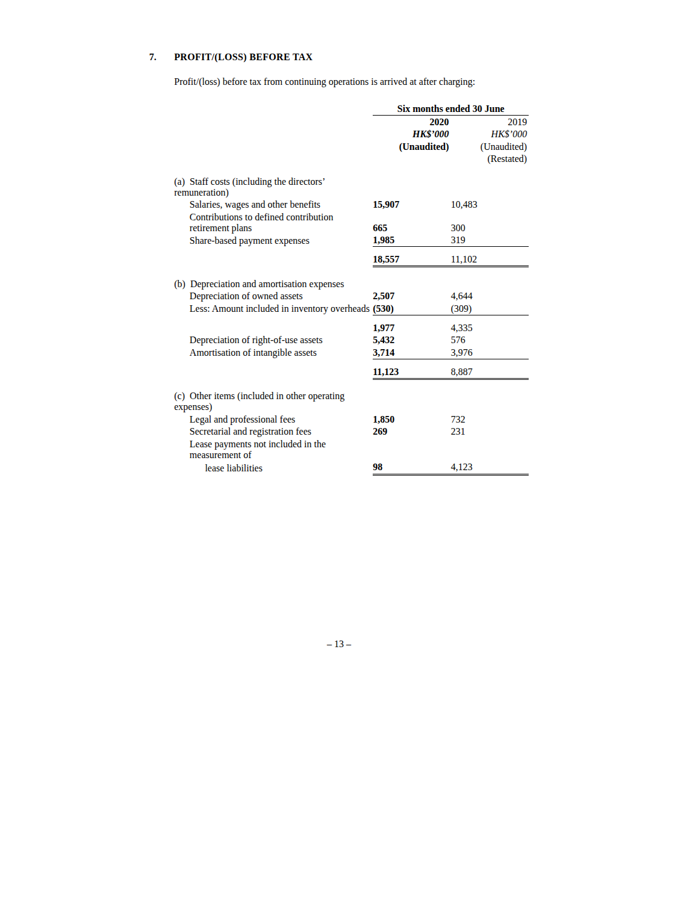7.
PROFIT/(LOSS) BEFORE TAX
Profit/(loss) before tax from continuing operations is arrived at after charging:
| | Six months ended 30 June |
| | 2020 | 2019 |
| | HK$’000 | HK$’000 |
| | (Unaudited) | (Unaudited) |
| | | (Restated) |
| (a) Staff costs (including the directors’ remuneration) | | |
| Salaries, wages and other benefits | 15,907 | 10,483 |
| Contributions to defined contribution retirement plans | 665 | 300 |
| Share-based payment expenses | 1,985 | 319 |
| | 18,557 | 11,102 |
| (b) Depreciation and amortisation expenses | | |
| Depreciation of owned assets | 2,507 | 4,644 |
| Less: Amount included in inventory overheads | (530) | (309) |
| | 1,977 | 4,335 |
| Depreciation of right-of-use assets | 5,432 | 576 |
| Amortisation of intangible assets | 3,714 | 3,976 |
| | 11,123 | 8,887 |
| (c) Other items (included in other operating expenses) | | |
| Legal and professional fees | 1,850 | 732 |
| Secretarial and registration fees | 269 | 231 |
| Lease payments not included in the measurement of | | |
| lease liabilities | 98 | 4,123 |
– 13 –